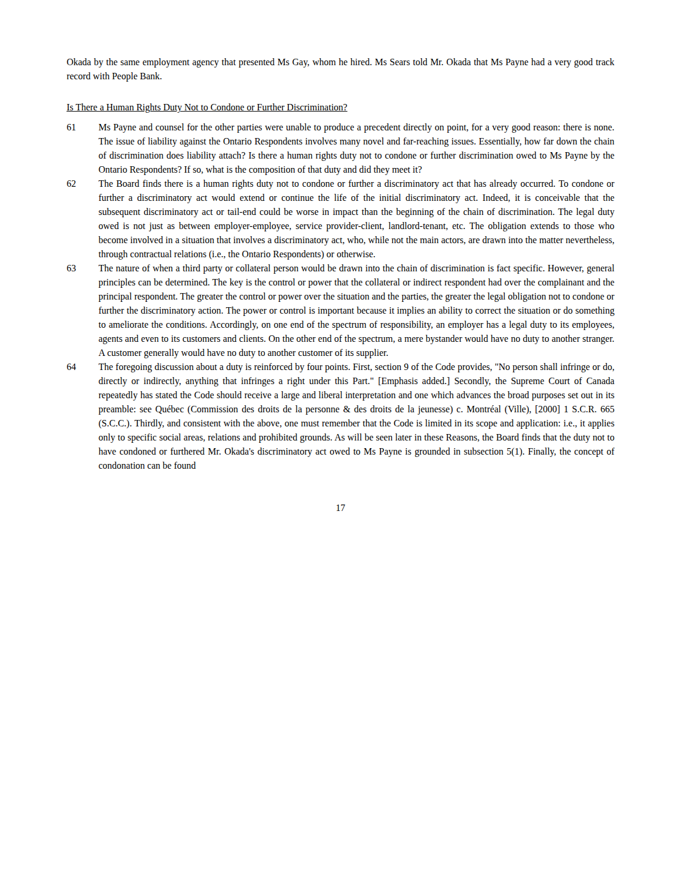Okada by the same employment agency that presented Ms Gay, whom he hired. Ms Sears told Mr. Okada that Ms Payne had a very good track record with People Bank.
Is There a Human Rights Duty Not to Condone or Further Discrimination?
61
Ms Payne and counsel for the other parties were unable to produce a precedent directly on point, for a very good reason: there is none. The issue of liability against the Ontario Respondents involves many novel and far-reaching issues. Essentially, how far down the chain of discrimination does liability attach? Is there a human rights duty not to condone or further discrimination owed to Ms Payne by the Ontario Respondents? If so, what is the composition of that duty and did they meet it?
62
The Board finds there is a human rights duty not to condone or further a discriminatory act that has already occurred. To condone or further a discriminatory act would extend or continue the life of the initial discriminatory act. Indeed, it is conceivable that the subsequent discriminatory act or tail-end could be worse in impact than the beginning of the chain of discrimination. The legal duty owed is not just as between employer-employee, service provider-client, landlord-tenant, etc. The obligation extends to those who become involved in a situation that involves a discriminatory act, who, while not the main actors, are drawn into the matter nevertheless, through contractual relations (i.e., the Ontario Respondents) or otherwise.
63
The nature of when a third party or collateral person would be drawn into the chain of discrimination is fact specific. However, general principles can be determined. The key is the control or power that the collateral or indirect respondent had over the complainant and the principal respondent. The greater the control or power over the situation and the parties, the greater the legal obligation not to condone or further the discriminatory action. The power or control is important because it implies an ability to correct the situation or do something to ameliorate the conditions. Accordingly, on one end of the spectrum of responsibility, an employer has a legal duty to its employees, agents and even to its customers and clients. On the other end of the spectrum, a mere bystander would have no duty to another stranger. A customer generally would have no duty to another customer of its supplier.
64
The foregoing discussion about a duty is reinforced by four points. First, section 9 of the Code provides, "No person shall infringe or do, directly or indirectly, anything that infringes a right under this Part." [Emphasis added.] Secondly, the Supreme Court of Canada repeatedly has stated the Code should receive a large and liberal interpretation and one which advances the broad purposes set out in its preamble: see Québec (Commission des droits de la personne & des droits de la jeunesse) c. Montréal (Ville), [2000] 1 S.C.R. 665 (S.C.C.). Thirdly, and consistent with the above, one must remember that the Code is limited in its scope and application: i.e., it applies only to specific social areas, relations and prohibited grounds. As will be seen later in these Reasons, the Board finds that the duty not to have condoned or furthered Mr. Okada's discriminatory act owed to Ms Payne is grounded in subsection 5(1). Finally, the concept of condonation can be found
17